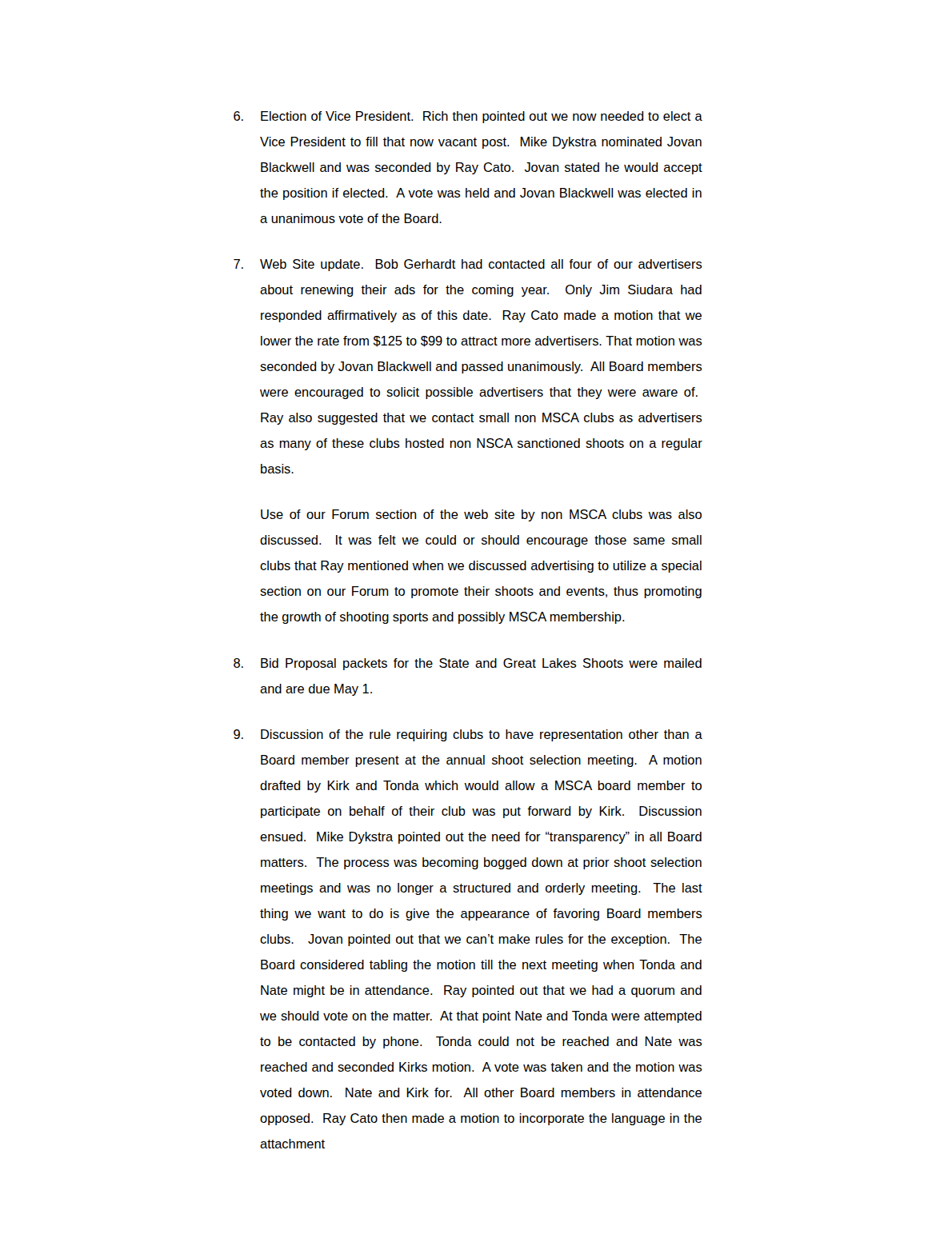6.
Election of Vice President. Rich then pointed out we now needed to elect a Vice President to fill that now vacant post. Mike Dykstra nominated Jovan Blackwell and was seconded by Ray Cato. Jovan stated he would accept the position if elected. A vote was held and Jovan Blackwell was elected in a unanimous vote of the Board.
7.
Web Site update. Bob Gerhardt had contacted all four of our advertisers about renewing their ads for the coming year. Only Jim Siudara had responded affirmatively as of this date. Ray Cato made a motion that we lower the rate from $125 to $99 to attract more advertisers. That motion was seconded by Jovan Blackwell and passed unanimously. All Board members were encouraged to solicit possible advertisers that they were aware of. Ray also suggested that we contact small non MSCA clubs as advertisers as many of these clubs hosted non NSCA sanctioned shoots on a regular basis.
Use of our Forum section of the web site by non MSCA clubs was also discussed. It was felt we could or should encourage those same small clubs that Ray mentioned when we discussed advertising to utilize a special section on our Forum to promote their shoots and events, thus promoting the growth of shooting sports and possibly MSCA membership.
8.
Bid Proposal packets for the State and Great Lakes Shoots were mailed and are due May 1.
9.
Discussion of the rule requiring clubs to have representation other than a Board member present at the annual shoot selection meeting. A motion drafted by Kirk and Tonda which would allow a MSCA board member to participate on behalf of their club was put forward by Kirk. Discussion ensued. Mike Dykstra pointed out the need for “transparency” in all Board matters. The process was becoming bogged down at prior shoot selection meetings and was no longer a structured and orderly meeting. The last thing we want to do is give the appearance of favoring Board members clubs. Jovan pointed out that we can’t make rules for the exception. The Board considered tabling the motion till the next meeting when Tonda and Nate might be in attendance. Ray pointed out that we had a quorum and we should vote on the matter. At that point Nate and Tonda were attempted to be contacted by phone. Tonda could not be reached and Nate was reached and seconded Kirks motion. A vote was taken and the motion was voted down. Nate and Kirk for. All other Board members in attendance opposed. Ray Cato then made a motion to incorporate the language in the attachment